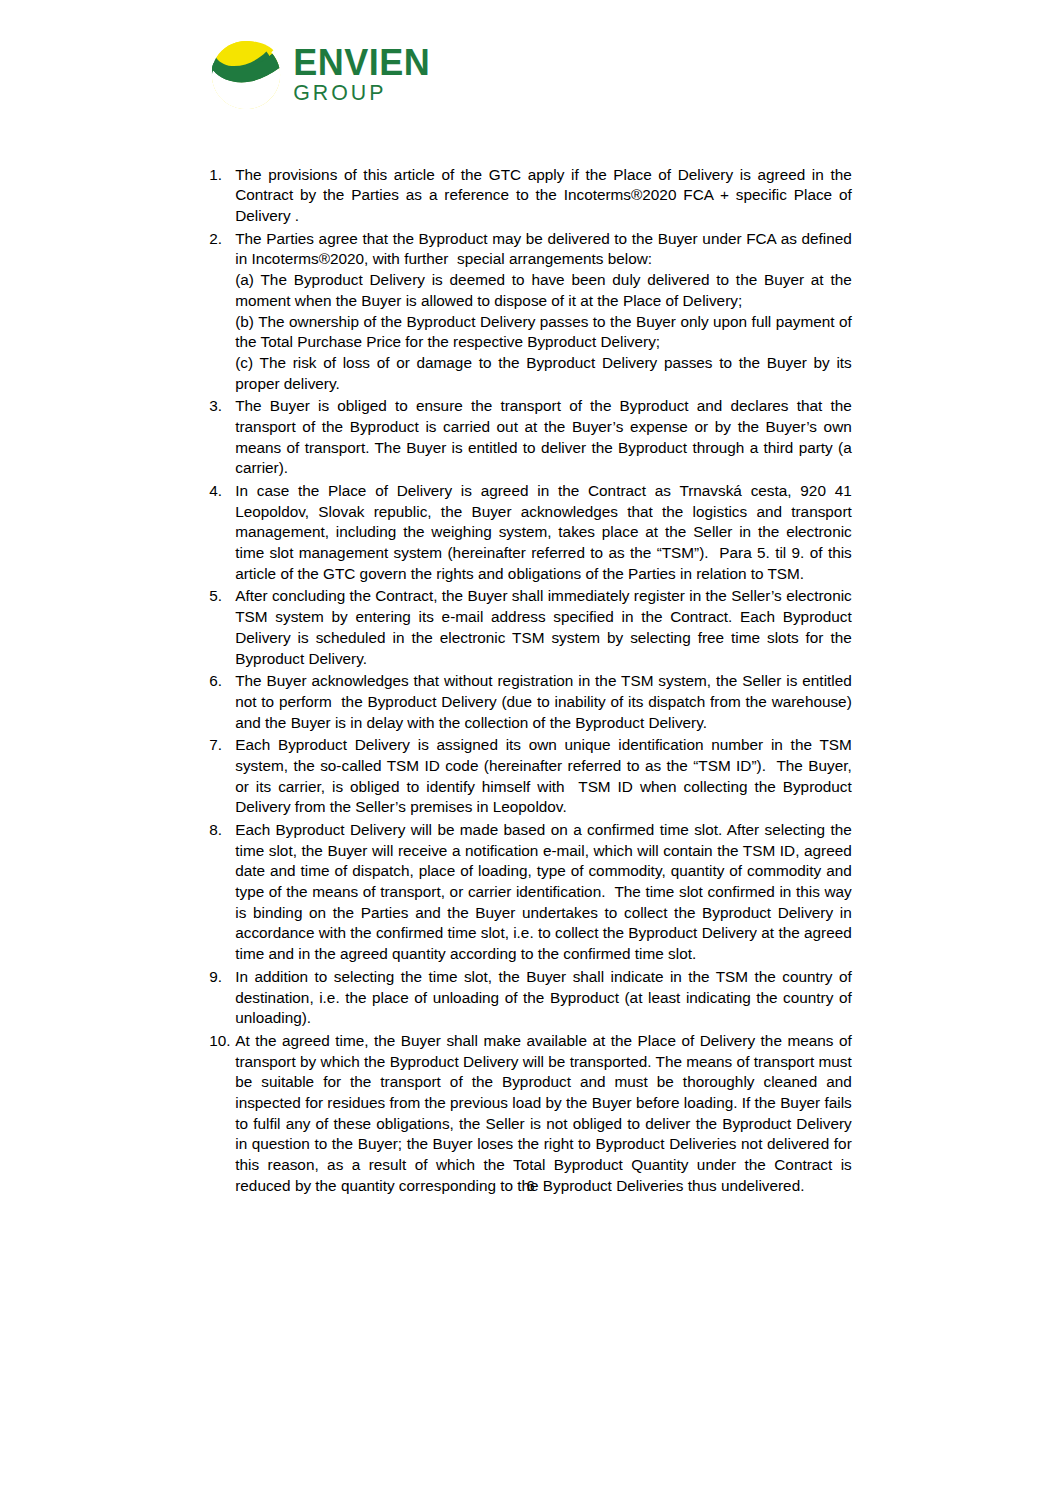ENVIEN GROUP
The provisions of this article of the GTC apply if the Place of Delivery is agreed in the Contract by the Parties as a reference to the Incoterms®2020 FCA + specific Place of Delivery .
The Parties agree that the Byproduct may be delivered to the Buyer under FCA as defined in Incoterms®2020, with further special arrangements below: (a) The Byproduct Delivery is deemed to have been duly delivered to the Buyer at the moment when the Buyer is allowed to dispose of it at the Place of Delivery; (b) The ownership of the Byproduct Delivery passes to the Buyer only upon full payment of the Total Purchase Price for the respective Byproduct Delivery; (c) The risk of loss of or damage to the Byproduct Delivery passes to the Buyer by its proper delivery.
The Buyer is obliged to ensure the transport of the Byproduct and declares that the transport of the Byproduct is carried out at the Buyer’s expense or by the Buyer’s own means of transport. The Buyer is entitled to deliver the Byproduct through a third party (a carrier).
In case the Place of Delivery is agreed in the Contract as Trnavská cesta, 920 41 Leopoldov, Slovak republic, the Buyer acknowledges that the logistics and transport management, including the weighing system, takes place at the Seller in the electronic time slot management system (hereinafter referred to as the “TSM”). Para 5. til 9. of this article of the GTC govern the rights and obligations of the Parties in relation to TSM.
After concluding the Contract, the Buyer shall immediately register in the Seller’s electronic TSM system by entering its e-mail address specified in the Contract. Each Byproduct Delivery is scheduled in the electronic TSM system by selecting free time slots for the Byproduct Delivery.
The Buyer acknowledges that without registration in the TSM system, the Seller is entitled not to perform the Byproduct Delivery (due to inability of its dispatch from the warehouse) and the Buyer is in delay with the collection of the Byproduct Delivery.
Each Byproduct Delivery is assigned its own unique identification number in the TSM system, the so-called TSM ID code (hereinafter referred to as the “TSM ID”). The Buyer, or its carrier, is obliged to identify himself with TSM ID when collecting the Byproduct Delivery from the Seller’s premises in Leopoldov.
Each Byproduct Delivery will be made based on a confirmed time slot. After selecting the time slot, the Buyer will receive a notification e-mail, which will contain the TSM ID, agreed date and time of dispatch, place of loading, type of commodity, quantity of commodity and type of the means of transport, or carrier identification. The time slot confirmed in this way is binding on the Parties and the Buyer undertakes to collect the Byproduct Delivery in accordance with the confirmed time slot, i.e. to collect the Byproduct Delivery at the agreed time and in the agreed quantity according to the confirmed time slot.
In addition to selecting the time slot, the Buyer shall indicate in the TSM the country of destination, i.e. the place of unloading of the Byproduct (at least indicating the country of unloading).
At the agreed time, the Buyer shall make available at the Place of Delivery the means of transport by which the Byproduct Delivery will be transported. The means of transport must be suitable for the transport of the Byproduct and must be thoroughly cleaned and inspected for residues from the previous load by the Buyer before loading. If the Buyer fails to fulfil any of these obligations, the Seller is not obliged to deliver the Byproduct Delivery in question to the Buyer; the Buyer loses the right to Byproduct Deliveries not delivered for this reason, as a result of which the Total Byproduct Quantity under the Contract is reduced by the quantity corresponding to the Byproduct Deliveries thus undelivered.
6